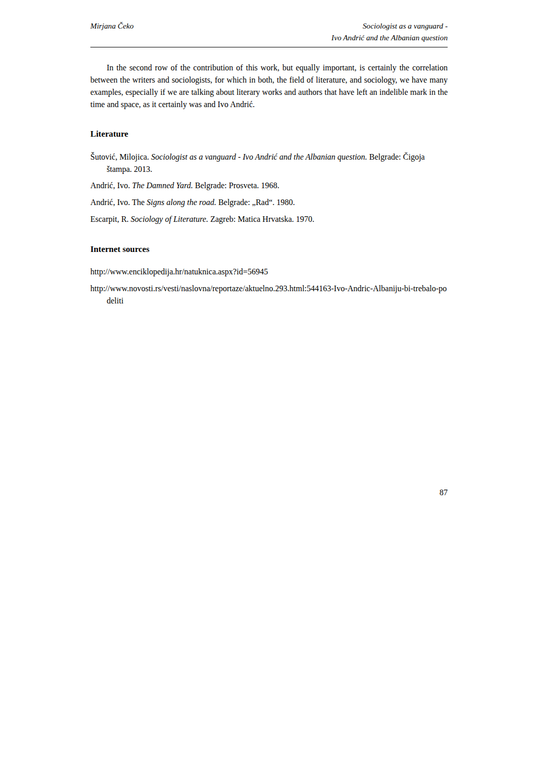Mirjana Čeko
Sociologist as a vanguard -
Ivo Andrić and the Albanian question
In the second row of the contribution of this work, but equally important, is certainly the correlation between the writers and sociologists, for which in both, the field of literature, and sociology, we have many examples, especially if we are talking about literary works and authors that have left an indelible mark in the time and space, as it certainly was and Ivo Andrić.
Literature
Šutović, Milojica. Sociologist as a vanguard - Ivo Andrić and the Albanian question. Belgrade: Čigoja štampa. 2013.
Andrić, Ivo. The Damned Yard. Belgrade: Prosveta. 1968.
Andrić, Ivo. The Signs along the road. Belgrade: „Rad“. 1980.
Escarpit, R. Sociology of Literature. Zagreb: Matica Hrvatska. 1970.
Internet sources
http://www.enciklopedija.hr/natuknica.aspx?id=56945
http://www.novosti.rs/vesti/naslovna/reportaze/aktuelno.293.html:544163-Ivo-Andric-Albaniju-bi-trebalo-podeliti
87